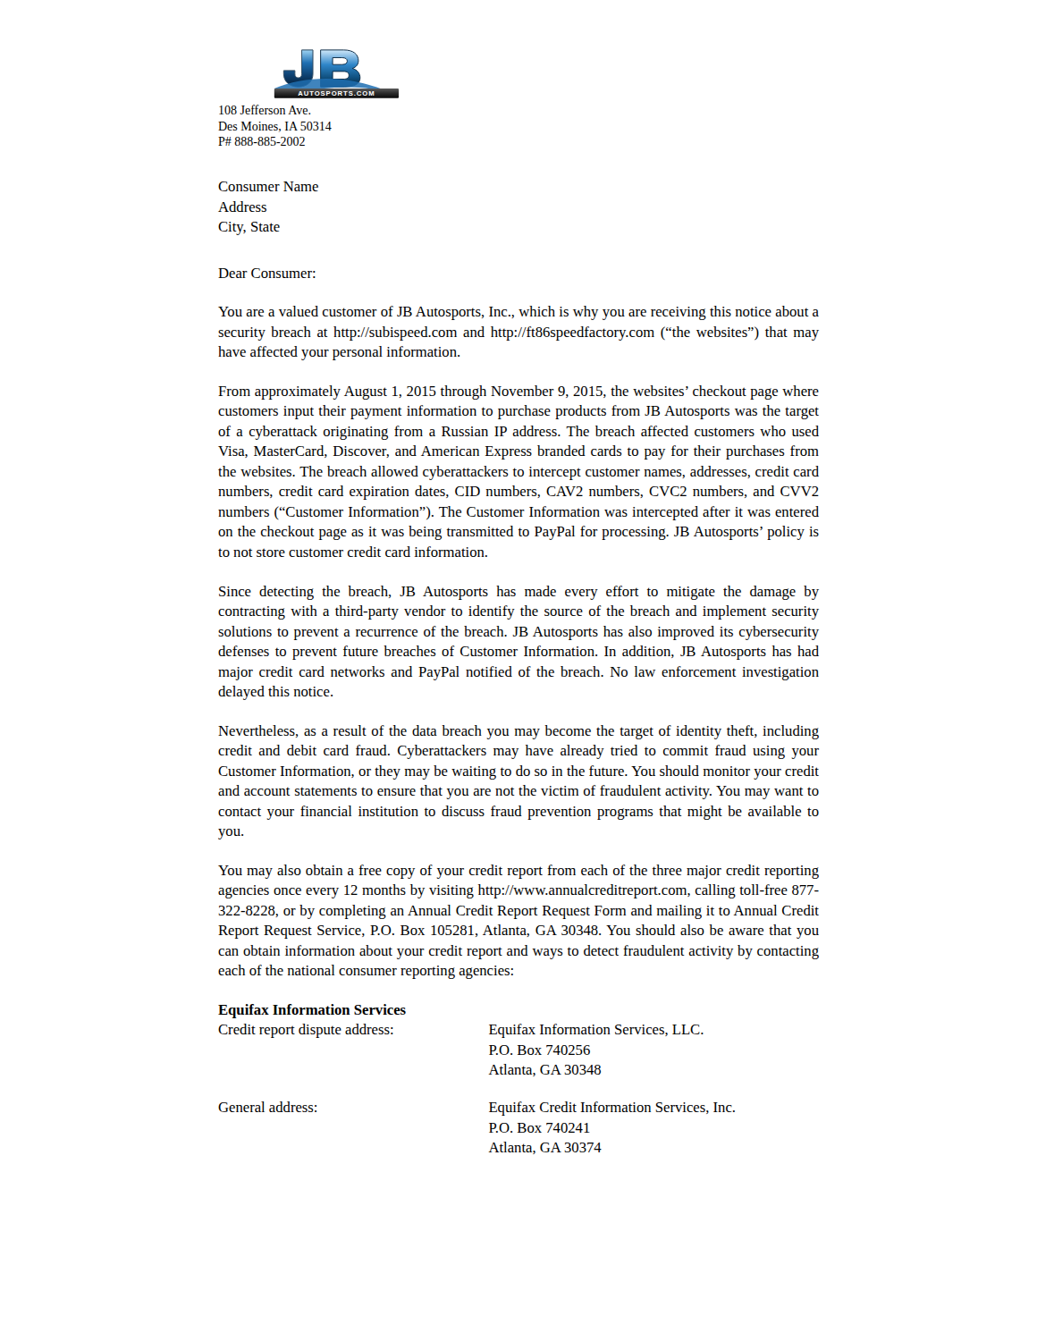AUTOSPORTS.COM
108 Jefferson Ave.
Des Moines, IA 50314
P# 888-885-2002
Consumer Name
Address
City, State
Dear Consumer:
You are a valued customer of JB Autosports, Inc., which is why you are receiving this notice about a security breach at http://subispeed.com and http://ft86speedfactory.com (“the websites”) that may have affected your personal information.
From approximately August 1, 2015 through November 9, 2015, the websites’ checkout page where customers input their payment information to purchase products from JB Autosports was the target of a cyberattack originating from a Russian IP address. The breach affected customers who used Visa, MasterCard, Discover, and American Express branded cards to pay for their purchases from the websites. The breach allowed cyberattackers to intercept customer names, addresses, credit card numbers, credit card expiration dates, CID numbers, CAV2 numbers, CVC2 numbers, and CVV2 numbers (“Customer Information”). The Customer Information was intercepted after it was entered on the checkout page as it was being transmitted to PayPal for processing. JB Autosports’ policy is to not store customer credit card information.
Since detecting the breach, JB Autosports has made every effort to mitigate the damage by contracting with a third-party vendor to identify the source of the breach and implement security solutions to prevent a recurrence of the breach. JB Autosports has also improved its cybersecurity defenses to prevent future breaches of Customer Information. In addition, JB Autosports has had major credit card networks and PayPal notified of the breach. No law enforcement investigation delayed this notice.
Nevertheless, as a result of the data breach you may become the target of identity theft, including credit and debit card fraud. Cyberattackers may have already tried to commit fraud using your Customer Information, or they may be waiting to do so in the future. You should monitor your credit and account statements to ensure that you are not the victim of fraudulent activity. You may want to contact your financial institution to discuss fraud prevention programs that might be available to you.
You may also obtain a free copy of your credit report from each of the three major credit reporting agencies once every 12 months by visiting http://www.annualcreditreport.com, calling toll-free 877-322-8228, or by completing an Annual Credit Report Request Form and mailing it to Annual Credit Report Request Service, P.O. Box 105281, Atlanta, GA 30348. You should also be aware that you can obtain information about your credit report and ways to detect fraudulent activity by contacting each of the national consumer reporting agencies:
Equifax Information Services
| Credit report dispute address: | Equifax Information Services, LLC. P.O. Box 740256 Atlanta, GA 30348 |
| General address: | Equifax Credit Information Services, Inc. P.O. Box 740241 Atlanta, GA 30374 |